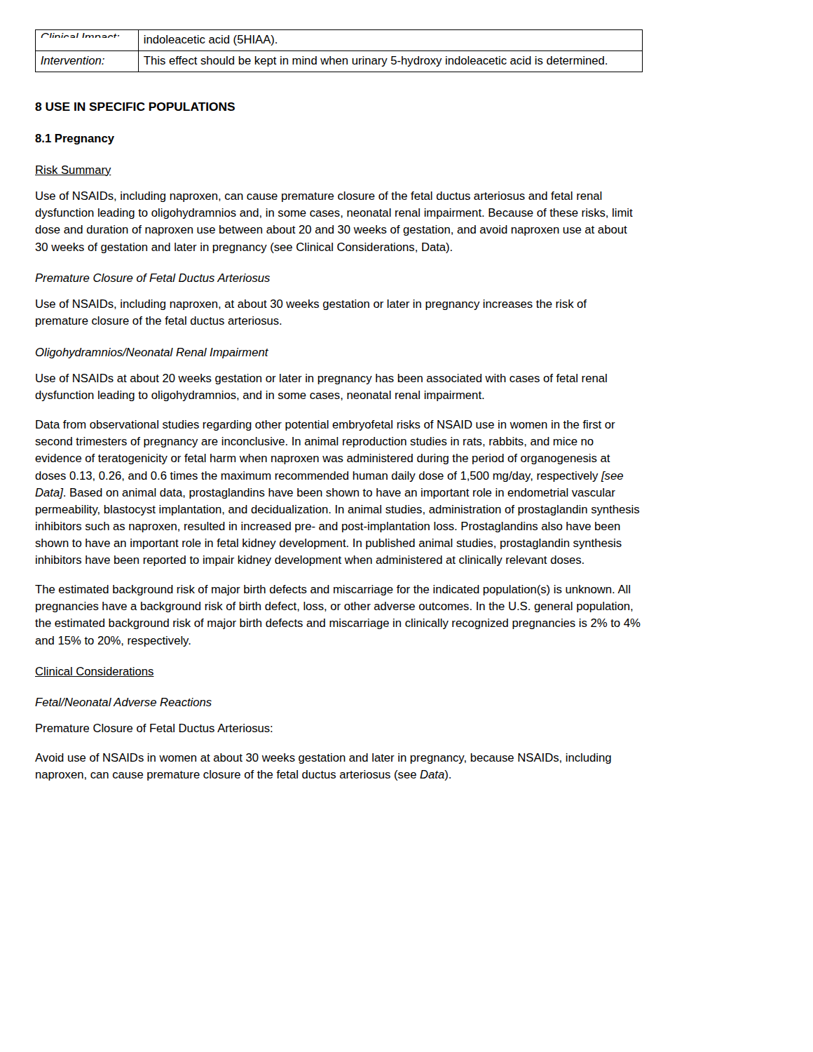| Clinical Impact: | indoleacetic acid (5HIAA). |
| Intervention: | This effect should be kept in mind when urinary 5-hydroxy indoleacetic acid is determined. |
8 USE IN SPECIFIC POPULATIONS
8.1 Pregnancy
Risk Summary
Use of NSAIDs, including naproxen, can cause premature closure of the fetal ductus arteriosus and fetal renal dysfunction leading to oligohydramnios and, in some cases, neonatal renal impairment. Because of these risks, limit dose and duration of naproxen use between about 20 and 30 weeks of gestation, and avoid naproxen use at about 30 weeks of gestation and later in pregnancy (see Clinical Considerations, Data).
Premature Closure of Fetal Ductus Arteriosus
Use of NSAIDs, including naproxen, at about 30 weeks gestation or later in pregnancy increases the risk of premature closure of the fetal ductus arteriosus.
Oligohydramnios/Neonatal Renal Impairment
Use of NSAIDs at about 20 weeks gestation or later in pregnancy has been associated with cases of fetal renal dysfunction leading to oligohydramnios, and in some cases, neonatal renal impairment.
Data from observational studies regarding other potential embryofetal risks of NSAID use in women in the first or second trimesters of pregnancy are inconclusive. In animal reproduction studies in rats, rabbits, and mice no evidence of teratogenicity or fetal harm when naproxen was administered during the period of organogenesis at doses 0.13, 0.26, and 0.6 times the maximum recommended human daily dose of 1,500 mg/day, respectively [see Data]. Based on animal data, prostaglandins have been shown to have an important role in endometrial vascular permeability, blastocyst implantation, and decidualization. In animal studies, administration of prostaglandin synthesis inhibitors such as naproxen, resulted in increased pre- and post-implantation loss. Prostaglandins also have been shown to have an important role in fetal kidney development. In published animal studies, prostaglandin synthesis inhibitors have been reported to impair kidney development when administered at clinically relevant doses.
The estimated background risk of major birth defects and miscarriage for the indicated population(s) is unknown. All pregnancies have a background risk of birth defect, loss, or other adverse outcomes. In the U.S. general population, the estimated background risk of major birth defects and miscarriage in clinically recognized pregnancies is 2% to 4% and 15% to 20%, respectively.
Clinical Considerations
Fetal/Neonatal Adverse Reactions
Premature Closure of Fetal Ductus Arteriosus:
Avoid use of NSAIDs in women at about 30 weeks gestation and later in pregnancy, because NSAIDs, including naproxen, can cause premature closure of the fetal ductus arteriosus (see Data).